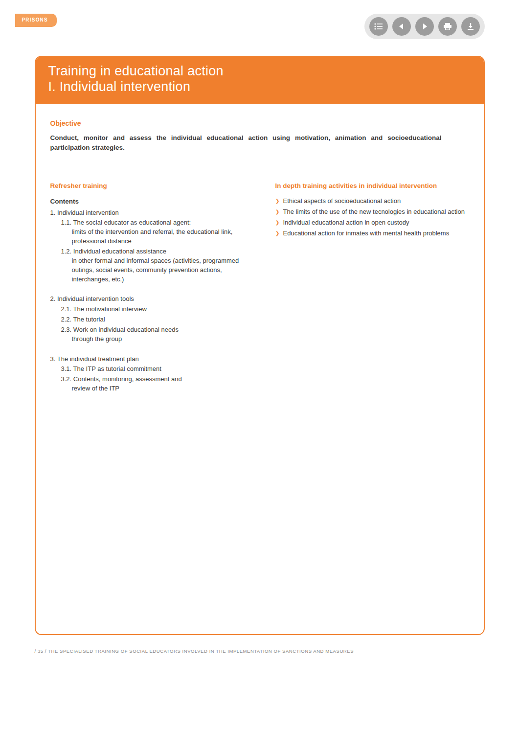PRISONS
Training in educational action
I. Individual intervention
Objective
Conduct, monitor and assess the individual educational action using motivation, animation and socioeducational participation strategies.
Refresher training
Contents
1. Individual intervention
1.1. The social educator as educational agent:limits of the intervention and referral, the educational link, professional distance
1.2. Individual educational assistancein other formal and informal spaces (activities, programmed outings, social events, community prevention actions, interchanges, etc.)
2. Individual intervention tools
2.1. The motivational interview
2.2. The tutorial
2.3. Work on individual educational needsthrough the group
3. The individual treatment plan
3.1. The ITP as tutorial commitment
3.2. Contents, monitoring, assessment andreview of the ITP
In depth training activities in individual intervention
Ethical aspects of socioeducational action
The limits of the use of the new tecnologies in educational action
Individual educational action in open custody
Educational action for inmates with mental health problems
/ 35 / THE SPECIALISED TRAINING OF SOCIAL EDUCATORS INVOLVED IN THE IMPLEMENTATION OF SANCTIONS AND MEASURES